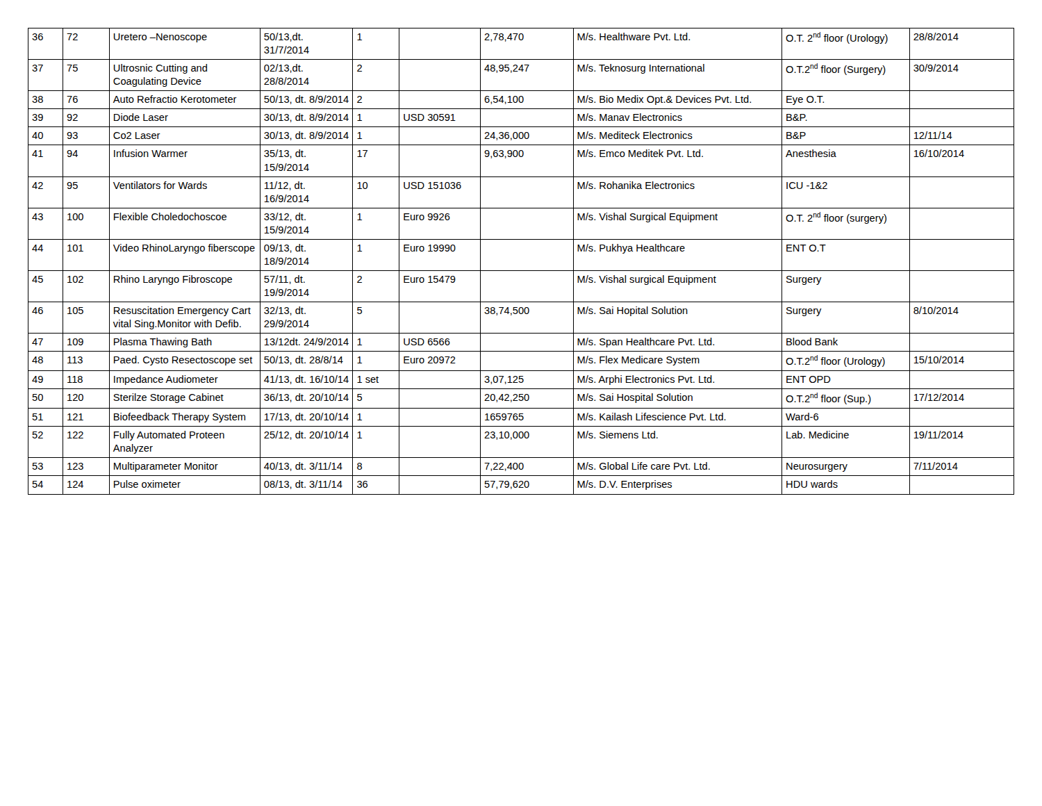| 36 | 72 | Uretero –Nenoscope | 50/13,dt. 31/7/2014 | 1 | | 2,78,470 | M/s. Healthware Pvt. Ltd. | O.T. 2 nd floor (Urology) | 28/8/2014 |
| 37 | 75 | Ultrosnic Cutting and Coagulating Device | 02/13,dt. 28/8/2014 | 2 | | 48,95,247 | M/s. Teknosurg International | O.T.2 nd floor (Surgery) | 30/9/2014 |
| 38 | 76 | Auto Refractio Kerotometer | 50/13, dt. 8/9/2014 | 2 | | 6,54,100 | M/s. Bio Medix Opt.& Devices Pvt. Ltd. | Eye O.T. | |
| 39 | 92 | Diode Laser | 30/13, dt. 8/9/2014 | 1 | USD 30591 | | M/s. Manav Electronics | B&P. | |
| 40 | 93 | Co2 Laser | 30/13, dt. 8/9/2014 | 1 | | 24,36,000 | M/s. Mediteck Electronics | B&P | 12/11/14 |
| 41 | 94 | Infusion Warmer | 35/13, dt. 15/9/2014 | 17 | | 9,63,900 | M/s. Emco Meditek Pvt. Ltd. | Anesthesia | 16/10/2014 |
| 42 | 95 | Ventilators for Wards | 11/12, dt. 16/9/2014 | 10 | USD 151036 | | M/s. Rohanika Electronics | ICU -1&2 | |
| 43 | 100 | Flexible Choledochoscoe | 33/12, dt. 15/9/2014 | 1 | Euro 9926 | | M/s. Vishal Surgical Equipment | O.T. 2 nd floor (surgery) | |
| 44 | 101 | Video RhinoLaryngo fiberscope | 09/13, dt. 18/9/2014 | 1 | Euro 19990 | | M/s. Pukhya Healthcare | ENT O.T | |
| 45 | 102 | Rhino Laryngo Fibroscope | 57/11, dt. 19/9/2014 | 2 | Euro 15479 | | M/s. Vishal surgical Equipment | Surgery | |
| 46 | 105 | Resuscitation Emergency Cart vital Sing.Monitor with Defib. | 32/13, dt. 29/9/2014 | 5 | | 38,74,500 | M/s. Sai Hopital Solution | Surgery | 8/10/2014 |
| 47 | 109 | Plasma Thawing Bath | 13/12dt. 24/9/2014 | 1 | USD 6566 | | M/s. Span Healthcare Pvt. Ltd. | Blood Bank | |
| 48 | 113 | Paed. Cysto Resectoscope set | 50/13, dt. 28/8/14 | 1 | Euro 20972 | | M/s. Flex Medicare System | O.T.2 nd floor (Urology) | 15/10/2014 |
| 49 | 118 | Impedance Audiometer | 41/13, dt. 16/10/14 | 1 set | | 3,07,125 | M/s. Arphi Electronics Pvt. Ltd. | ENT OPD | |
| 50 | 120 | Sterilze Storage Cabinet | 36/13, dt. 20/10/14 | 5 | | 20,42,250 | M/s. Sai Hospital Solution | O.T.2 nd floor (Sup.) | 17/12/2014 |
| 51 | 121 | Biofeedback Therapy System | 17/13, dt. 20/10/14 | 1 | | 1659765 | M/s. Kailash Lifescience Pvt. Ltd. | Ward-6 | |
| 52 | 122 | Fully Automated Proteen Analyzer | 25/12, dt. 20/10/14 | 1 | | 23,10,000 | M/s. Siemens Ltd. | Lab. Medicine | 19/11/2014 |
| 53 | 123 | Multiparameter Monitor | 40/13, dt. 3/11/14 | 8 | | 7,22,400 | M/s. Global Life care Pvt. Ltd. | Neurosurgery | 7/11/2014 |
| 54 | 124 | Pulse oximeter | 08/13, dt. 3/11/14 | 36 | | 57,79,620 | M/s. D.V. Enterprises | HDU wards | |